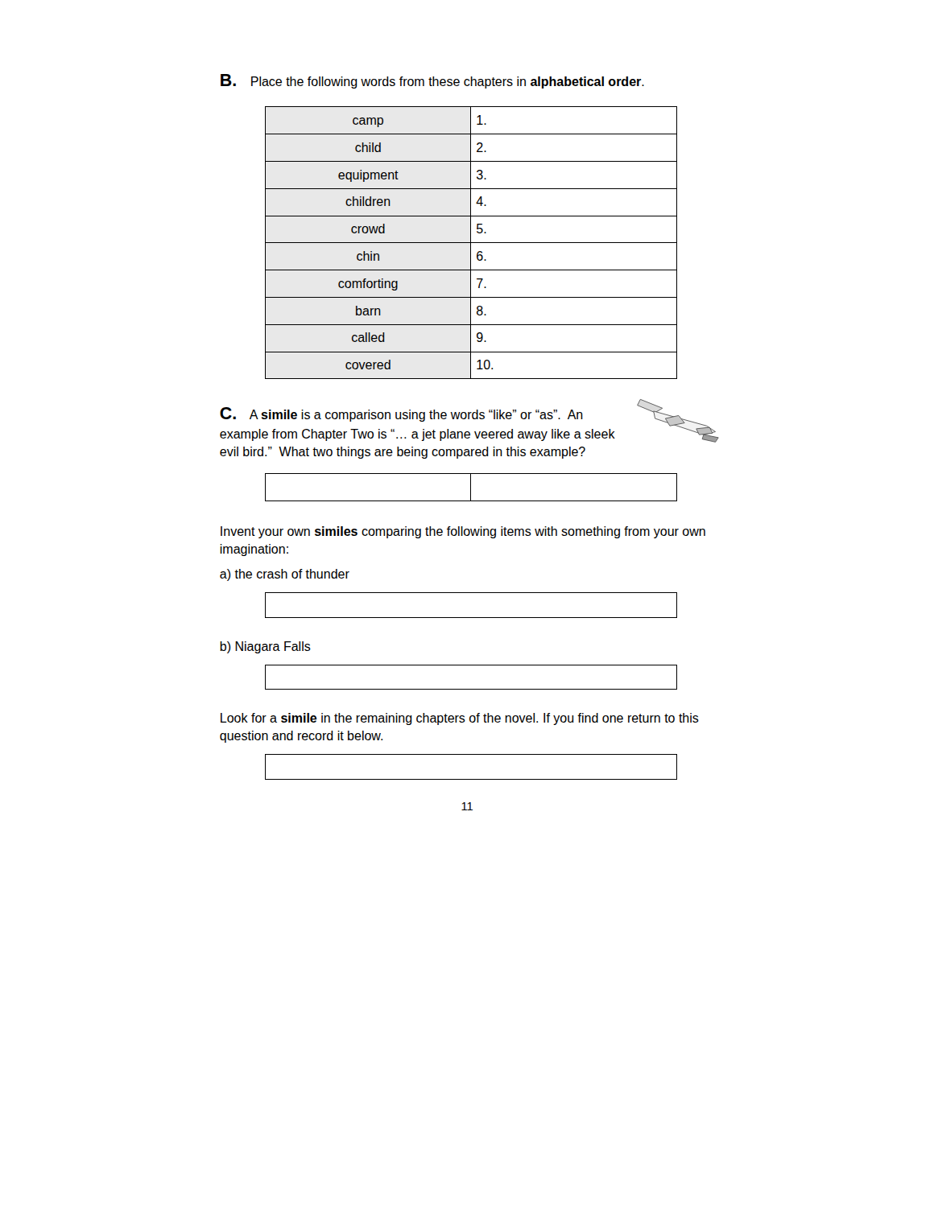B. Place the following words from these chapters in alphabetical order.
| camp | 1. |
| child | 2. |
| equipment | 3. |
| children | 4. |
| crowd | 5. |
| chin | 6. |
| comforting | 7. |
| barn | 8. |
| called | 9. |
| covered | 10. |
C. A simile is a comparison using the words “like” or “as”. An example from Chapter Two is “… a jet plane veered away like a sleek evil bird.” What two things are being compared in this example?
Invent your own similes comparing the following items with something from your own imagination:
a) the crash of thunder
b) Niagara Falls
Look for a simile in the remaining chapters of the novel. If you find one return to this question and record it below.
11